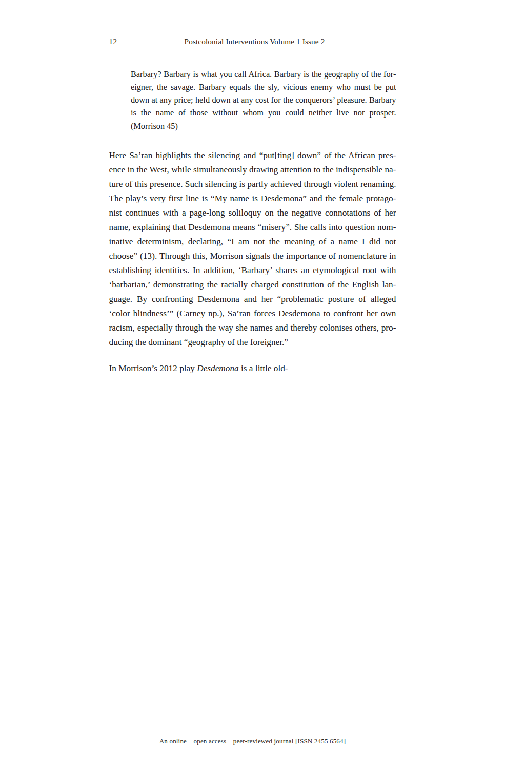12 Postcolonial Interventions Volume 1 Issue 2
Barbary? Barbary is what you call Africa. Barbary is the geography of the foreigner, the savage. Barbary equals the sly, vicious enemy who must be put down at any price; held down at any cost for the conquerors’ pleasure. Barbary is the name of those without whom you could neither live nor prosper. (Morrison 45)
Here Sa’ran highlights the silencing and “put[ting] down” of the African presence in the West, while simultaneously drawing attention to the indispensible nature of this presence. Such silencing is partly achieved through violent renaming. The play’s very first line is “My name is Desdemona” and the female protagonist continues with a page-long soliloquy on the negative connotations of her name, explaining that Desdemona means “misery”. She calls into question nominative determinism, declaring, “I am not the meaning of a name I did not choose” (13). Through this, Morrison signals the importance of nomenclature in establishing identities. In addition, ‘Barbary’ shares an etymological root with ‘barbarian,’ demonstrating the racially charged constitution of the English language. By confronting Desdemona and her “problematic posture of alleged ‘color blindness’” (Carney np.), Sa’ran forces Desdemona to confront her own racism, especially through the way she names and thereby colonises others, producing the dominant “geography of the foreigner.”
In Morrison’s 2012 play Desdemona is a little old-
An online – open access – peer-reviewed journal [ISSN 2455 6564]